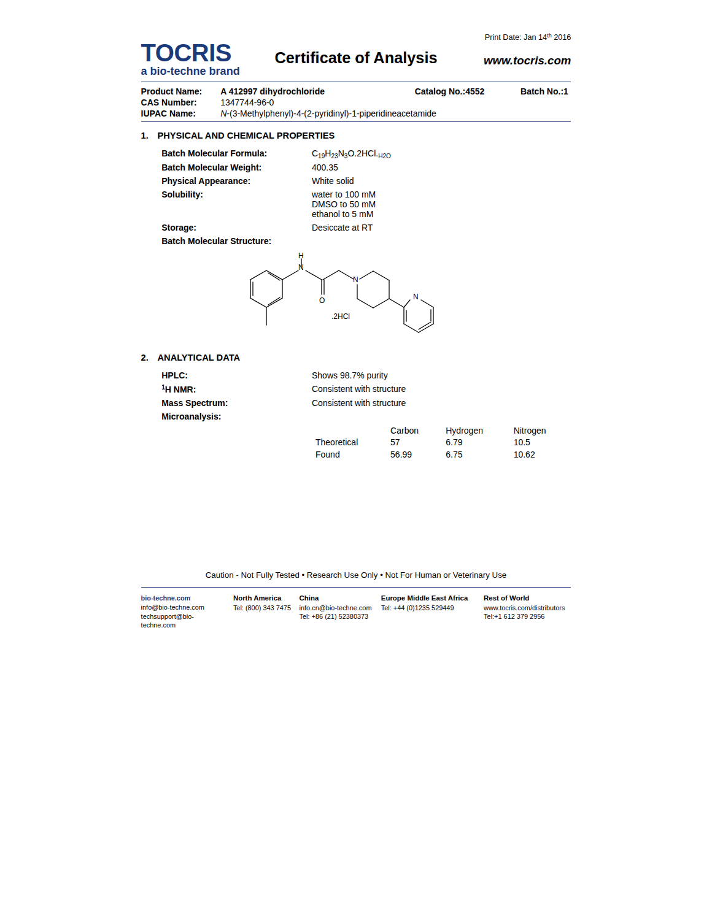Print Date: Jan 14th 2016
TOCRIS
a bio-techne brand
Certificate of Analysis
www.tocris.com
| Product Name: | A 412997 dihydrochloride | Catalog No.: | 4552 | Batch No.: | 1 |
| CAS Number: | 1347744-96-0 |
| IUPAC Name: | N -(3-Methylphenyl)-4-(2-pyridinyl)-1-piperidineacetamide |
1. PHYSICAL AND CHEMICAL PROPERTIES
| Batch Molecular Formula: | C 19 H 23 N 3 O.2HCl. H 2 O |
| Batch Molecular Weight: | 400.35 |
| Physical Appearance: | White solid |
| Solubility: | water to 100 mM DMSO to 50 mM ethanol to 5 mM |
| Storage: | Desiccate at RT |
| Batch Molecular Structure: | |
N H O N N .2HCl
2. ANALYTICAL DATA
| HPLC: | Shows 98.7% purity |
| 1 H NMR: | Consistent with structure |
| Mass Spectrum: | Consistent with structure |
| Microanalysis: | |
| | Carbon | Hydrogen | Nitrogen |
| Theoretical | 57 | 6.79 | 10.5 |
| Found | 56.99 | 6.75 | 10.62 |
Caution - Not Fully Tested • Research Use Only • Not For Human or Veterinary Use
bio-techne.com
info@bio-techne.com
techsupport@bio-techne.com
North America
Tel: (800) 343 7475
China
info.cn@bio-techne.com
Tel: +86 (21) 52380373
Europe Middle East Africa
Tel: +44 (0)1235 529449
Rest of World
www.tocris.com/distributors
Tel:+1 612 379 2956